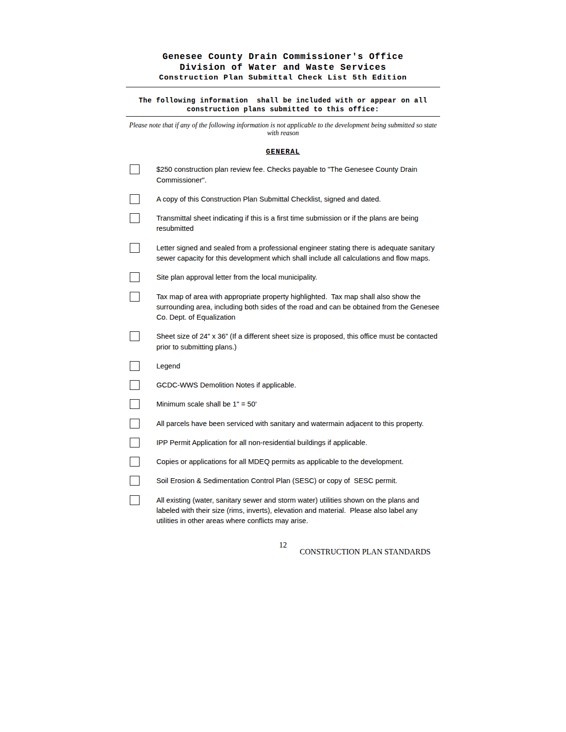Genesee County Drain Commissioner's Office
Division of Water and Waste Services
Construction Plan Submittal Check List 5th Edition
The following information shall be included with or appear on all
construction plans submitted to this office:
Please note that if any of the following information is not applicable to the development being submitted so state with reason
GENERAL
$250 construction plan review fee. Checks payable to "The Genesee County Drain Commissioner".
A copy of this Construction Plan Submittal Checklist, signed and dated.
Transmittal sheet indicating if this is a first time submission or if the plans are being resubmitted
Letter signed and sealed from a professional engineer stating there is adequate sanitary sewer capacity for this development which shall include all calculations and flow maps.
Site plan approval letter from the local municipality.
Tax map of area with appropriate property highlighted. Tax map shall also show the surrounding area, including both sides of the road and can be obtained from the Genesee Co. Dept. of Equalization
Sheet size of 24” x 36” (If a different sheet size is proposed, this office must be contacted prior to submitting plans.)
Legend
GCDC-WWS Demolition Notes if applicable.
Minimum scale shall be 1" = 50'
All parcels have been serviced with sanitary and watermain adjacent to this property.
IPP Permit Application for all non-residential buildings if applicable.
Copies or applications for all MDEQ permits as applicable to the development.
Soil Erosion & Sedimentation Control Plan (SESC) or copy of SESC permit.
All existing (water, sanitary sewer and storm water) utilities shown on the plans and labeled with their size (rims, inverts), elevation and material. Please also label any utilities in other areas where conflicts may arise.
12
CONSTRUCTION PLAN STANDARDS